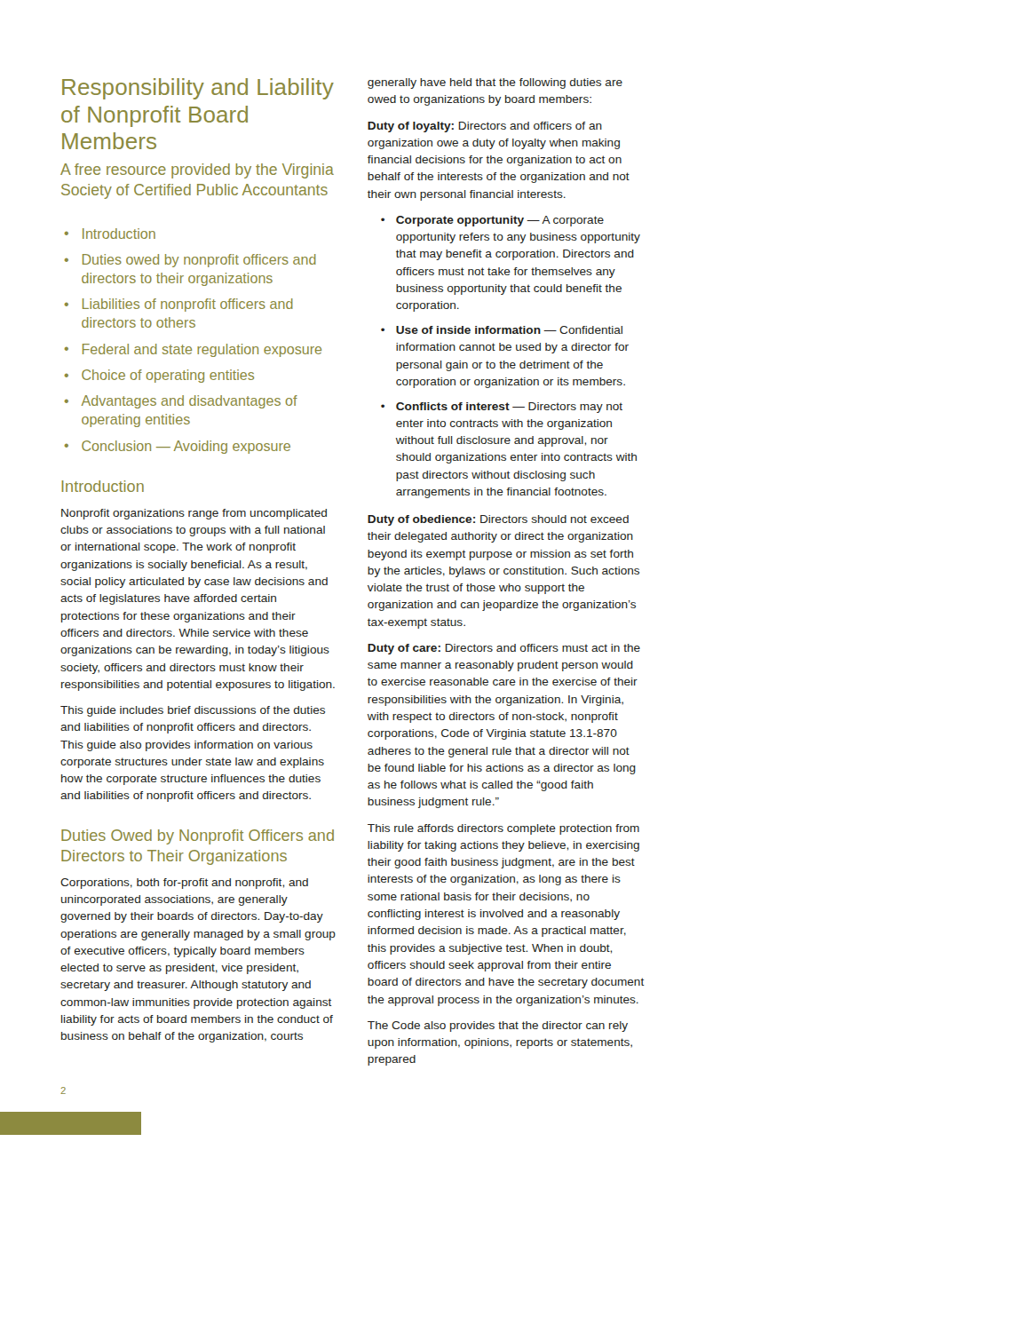Responsibility and Liability
of Nonprofit Board Members
A free resource provided by the Virginia Society of Certified Public Accountants
Introduction
Duties owed by nonprofit officers and directors to their organizations
Liabilities of nonprofit officers and directors to others
Federal and state regulation exposure
Choice of operating entities
Advantages and disadvantages of operating entities
Conclusion — Avoiding exposure
Introduction
Nonprofit organizations range from uncomplicated clubs or associations to groups with a full national or international scope. The work of nonprofit organizations is socially beneficial. As a result, social policy articulated by case law decisions and acts of legislatures have afforded certain protections for these organizations and their officers and directors. While service with these organizations can be rewarding, in today’s litigious society, officers and directors must know their responsibilities and potential exposures to litigation.
This guide includes brief discussions of the duties and liabilities of nonprofit officers and directors. This guide also provides information on various corporate structures under state law and explains how the corporate structure influences the duties and liabilities of nonprofit officers and directors.
Duties Owed by Nonprofit Officers and Directors to Their Organizations
Corporations, both for-profit and nonprofit, and unincorporated associations, are generally governed by their boards of directors. Day-to-day operations are generally managed by a small group of executive officers, typically board members elected to serve as president, vice president, secretary and treasurer. Although statutory and common-law immunities provide protection against liability for acts of board members in the conduct of business on behalf of the organization, courts generally have held that the following duties are owed to organizations by board members:
Duty of loyalty: Directors and officers of an organization owe a duty of loyalty when making financial decisions for the organization to act on behalf of the interests of the organization and not their own personal financial interests.
Corporate opportunity — A corporate opportunity refers to any business opportunity that may benefit a corporation. Directors and officers must not take for themselves any business opportunity that could benefit the corporation.
Use of inside information — Confidential information cannot be used by a director for personal gain or to the detriment of the corporation or organization or its members.
Conflicts of interest — Directors may not enter into contracts with the organization without full disclosure and approval, nor should organizations enter into contracts with past directors without disclosing such arrangements in the financial footnotes.
Duty of obedience: Directors should not exceed their delegated authority or direct the organization beyond its exempt purpose or mission as set forth by the articles, bylaws or constitution. Such actions violate the trust of those who support the organization and can jeopardize the organization’s tax-exempt status.
Duty of care: Directors and officers must act in the same manner a reasonably prudent person would to exercise reasonable care in the exercise of their responsibilities with the organization. In Virginia, with respect to directors of non-stock, nonprofit corporations, Code of Virginia statute 13.1-870 adheres to the general rule that a director will not be found liable for his actions as a director as long as he follows what is called the “good faith business judgment rule.”
This rule affords directors complete protection from liability for taking actions they believe, in exercising their good faith business judgment, are in the best interests of the organization, as long as there is some rational basis for their decisions, no conflicting interest is involved and a reasonably informed decision is made. As a practical matter, this provides a subjective test. When in doubt, officers should seek approval from their entire board of directors and have the secretary document the approval process in the organization’s minutes.
The Code also provides that the director can rely upon information, opinions, reports or statements, prepared
2